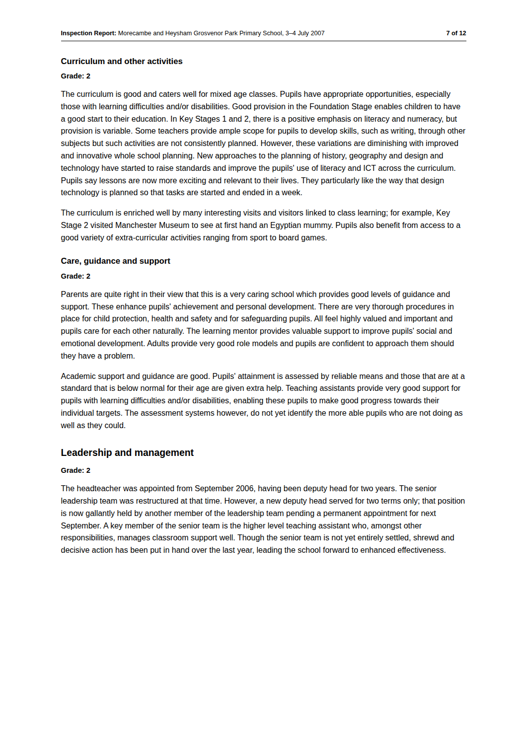Inspection Report: Morecambe and Heysham Grosvenor Park Primary School, 3–4 July 2007
7 of 12
Curriculum and other activities
Grade: 2
The curriculum is good and caters well for mixed age classes. Pupils have appropriate opportunities, especially those with learning difficulties and/or disabilities. Good provision in the Foundation Stage enables children to have a good start to their education. In Key Stages 1 and 2, there is a positive emphasis on literacy and numeracy, but provision is variable. Some teachers provide ample scope for pupils to develop skills, such as writing, through other subjects but such activities are not consistently planned. However, these variations are diminishing with improved and innovative whole school planning. New approaches to the planning of history, geography and design and technology have started to raise standards and improve the pupils' use of literacy and ICT across the curriculum. Pupils say lessons are now more exciting and relevant to their lives. They particularly like the way that design technology is planned so that tasks are started and ended in a week.
The curriculum is enriched well by many interesting visits and visitors linked to class learning; for example, Key Stage 2 visited Manchester Museum to see at first hand an Egyptian mummy. Pupils also benefit from access to a good variety of extra-curricular activities ranging from sport to board games.
Care, guidance and support
Grade: 2
Parents are quite right in their view that this is a very caring school which provides good levels of guidance and support. These enhance pupils' achievement and personal development. There are very thorough procedures in place for child protection, health and safety and for safeguarding pupils. All feel highly valued and important and pupils care for each other naturally. The learning mentor provides valuable support to improve pupils' social and emotional development. Adults provide very good role models and pupils are confident to approach them should they have a problem.
Academic support and guidance are good. Pupils' attainment is assessed by reliable means and those that are at a standard that is below normal for their age are given extra help. Teaching assistants provide very good support for pupils with learning difficulties and/or disabilities, enabling these pupils to make good progress towards their individual targets. The assessment systems however, do not yet identify the more able pupils who are not doing as well as they could.
Leadership and management
Grade: 2
The headteacher was appointed from September 2006, having been deputy head for two years. The senior leadership team was restructured at that time. However, a new deputy head served for two terms only; that position is now gallantly held by another member of the leadership team pending a permanent appointment for next September. A key member of the senior team is the higher level teaching assistant who, amongst other responsibilities, manages classroom support well. Though the senior team is not yet entirely settled, shrewd and decisive action has been put in hand over the last year, leading the school forward to enhanced effectiveness.